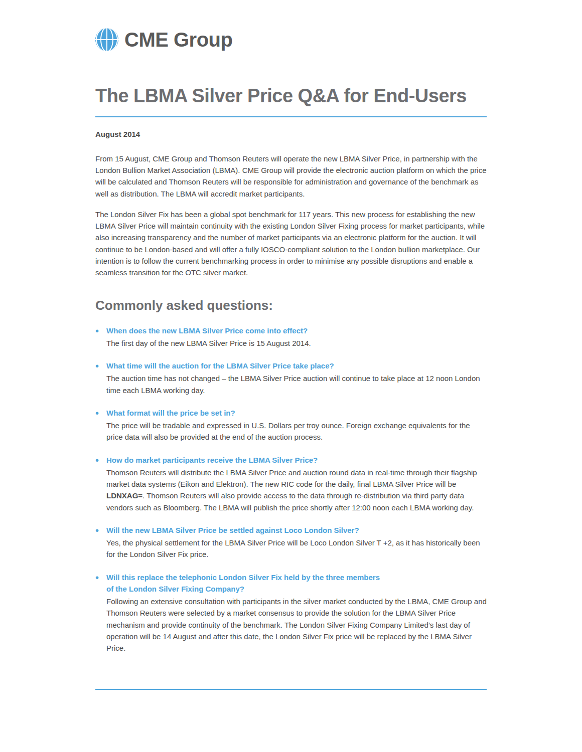CME Group
The LBMA Silver Price Q&A for End-Users
August 2014
From 15 August, CME Group and Thomson Reuters will operate the new LBMA Silver Price, in partnership with the London Bullion Market Association (LBMA). CME Group will provide the electronic auction platform on which the price will be calculated and Thomson Reuters will be responsible for administration and governance of the benchmark as well as distribution. The LBMA will accredit market participants.
The London Silver Fix has been a global spot benchmark for 117 years. This new process for establishing the new LBMA Silver Price will maintain continuity with the existing London Silver Fixing process for market participants, while also increasing transparency and the number of market participants via an electronic platform for the auction. It will continue to be London-based and will offer a fully IOSCO-compliant solution to the London bullion marketplace. Our intention is to follow the current benchmarking process in order to minimise any possible disruptions and enable a seamless transition for the OTC silver market.
Commonly asked questions:
When does the new LBMA Silver Price come into effect? The first day of the new LBMA Silver Price is 15 August 2014.
What time will the auction for the LBMA Silver Price take place? The auction time has not changed – the LBMA Silver Price auction will continue to take place at 12 noon London time each LBMA working day.
What format will the price be set in? The price will be tradable and expressed in U.S. Dollars per troy ounce. Foreign exchange equivalents for the price data will also be provided at the end of the auction process.
How do market participants receive the LBMA Silver Price? Thomson Reuters will distribute the LBMA Silver Price and auction round data in real-time through their flagship market data systems (Eikon and Elektron). The new RIC code for the daily, final LBMA Silver Price will be LDNXAG=. Thomson Reuters will also provide access to the data through re-distribution via third party data vendors such as Bloomberg. The LBMA will publish the price shortly after 12:00 noon each LBMA working day.
Will the new LBMA Silver Price be settled against Loco London Silver? Yes, the physical settlement for the LBMA Silver Price will be Loco London Silver T +2, as it has historically been for the London Silver Fix price.
Will this replace the telephonic London Silver Fix held by the three members
of the London Silver Fixing Company? Following an extensive consultation with participants in the silver market conducted by the LBMA, CME Group and Thomson Reuters were selected by a market consensus to provide the solution for the LBMA Silver Price mechanism and provide continuity of the benchmark. The London Silver Fixing Company Limited’s last day of operation will be 14 August and after this date, the London Silver Fix price will be replaced by the LBMA Silver Price.